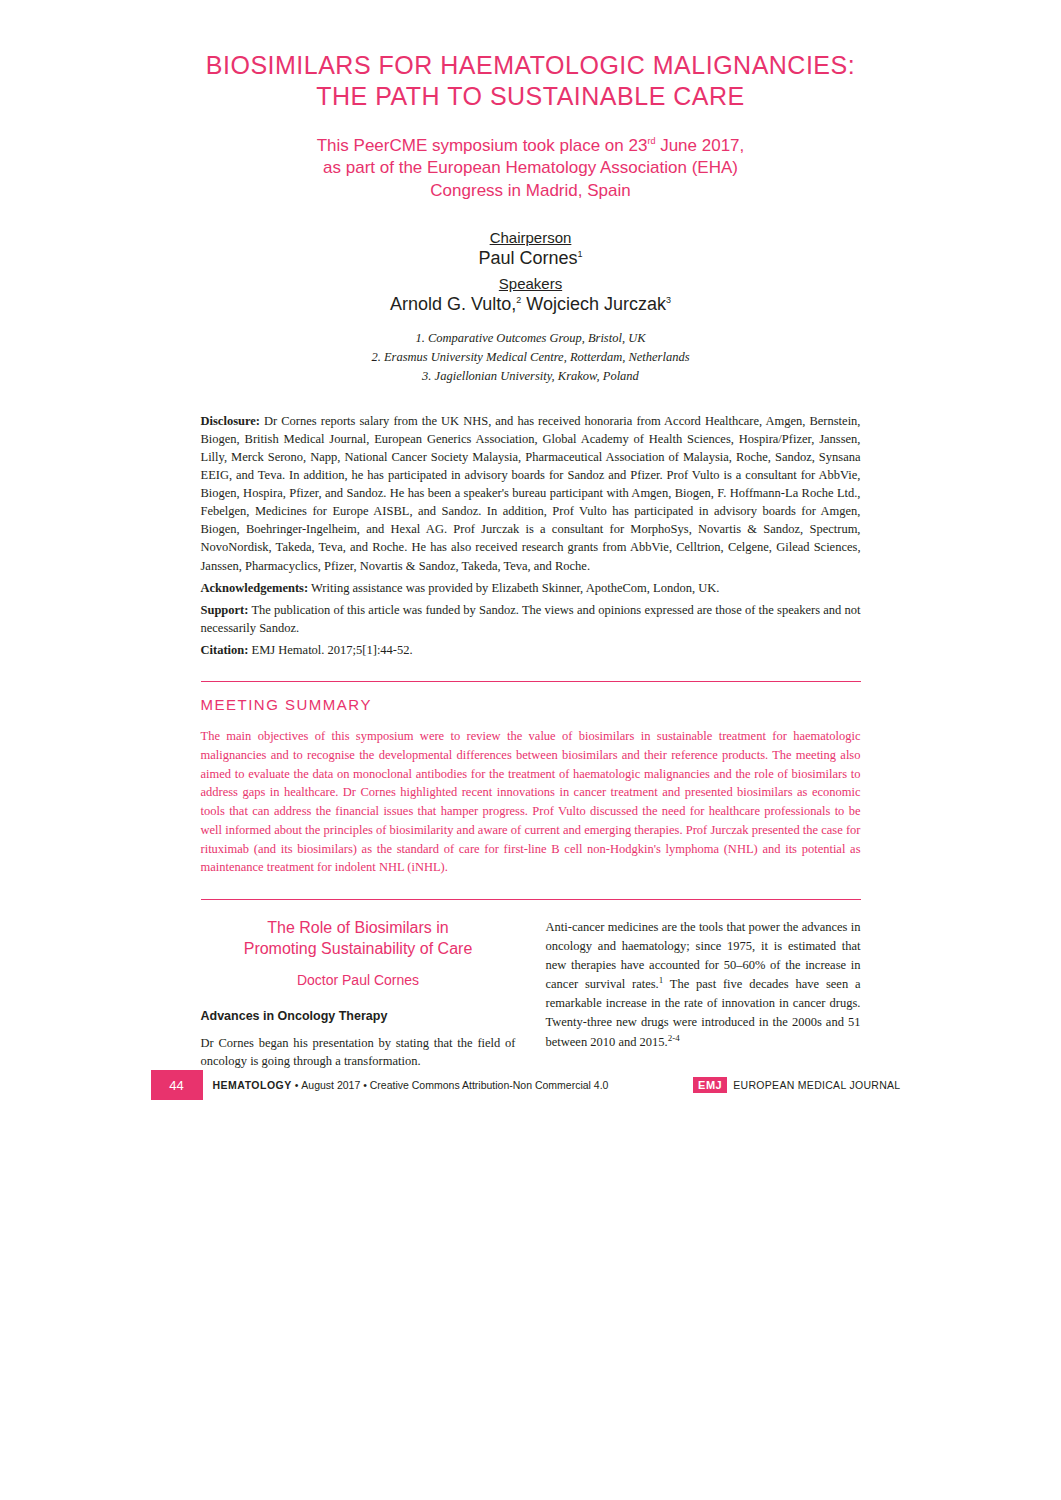BIOSIMILARS FOR HAEMATOLOGIC MALIGNANCIES:
THE PATH TO SUSTAINABLE CARE
This PeerCME symposium took place on 23rd June 2017,
as part of the European Hematology Association (EHA)
Congress in Madrid, Spain
Chairperson
Paul Cornes1
Speakers
Arnold G. Vulto,2 Wojciech Jurczak3
1. Comparative Outcomes Group, Bristol, UK
2. Erasmus University Medical Centre, Rotterdam, Netherlands
3. Jagiellonian University, Krakow, Poland
Disclosure: Dr Cornes reports salary from the UK NHS, and has received honoraria from Accord Healthcare, Amgen, Bernstein, Biogen, British Medical Journal, European Generics Association, Global Academy of Health Sciences, Hospira/Pfizer, Janssen, Lilly, Merck Serono, Napp, National Cancer Society Malaysia, Pharmaceutical Association of Malaysia, Roche, Sandoz, Synsana EEIG, and Teva. In addition, he has participated in advisory boards for Sandoz and Pfizer. Prof Vulto is a consultant for AbbVie, Biogen, Hospira, Pfizer, and Sandoz. He has been a speaker's bureau participant with Amgen, Biogen, F. Hoffmann-La Roche Ltd., Febelgen, Medicines for Europe AISBL, and Sandoz. In addition, Prof Vulto has participated in advisory boards for Amgen, Biogen, Boehringer-Ingelheim, and Hexal AG. Prof Jurczak is a consultant for MorphoSys, Novartis & Sandoz, Spectrum, NovoNordisk, Takeda, Teva, and Roche. He has also received research grants from AbbVie, Celltrion, Celgene, Gilead Sciences, Janssen, Pharmacyclics, Pfizer, Novartis & Sandoz, Takeda, Teva, and Roche.
Acknowledgements: Writing assistance was provided by Elizabeth Skinner, ApotheCom, London, UK.
Support: The publication of this article was funded by Sandoz. The views and opinions expressed are those of the speakers and not necessarily Sandoz.
Citation: EMJ Hematol. 2017;5[1]:44-52.
MEETING SUMMARY
The main objectives of this symposium were to review the value of biosimilars in sustainable treatment for haematologic malignancies and to recognise the developmental differences between biosimilars and their reference products. The meeting also aimed to evaluate the data on monoclonal antibodies for the treatment of haematologic malignancies and the role of biosimilars to address gaps in healthcare. Dr Cornes highlighted recent innovations in cancer treatment and presented biosimilars as economic tools that can address the financial issues that hamper progress. Prof Vulto discussed the need for healthcare professionals to be well informed about the principles of biosimilarity and aware of current and emerging therapies. Prof Jurczak presented the case for rituximab (and its biosimilars) as the standard of care for first-line B cell non-Hodgkin's lymphoma (NHL) and its potential as maintenance treatment for indolent NHL (iNHL).
The Role of Biosimilars in
Promoting Sustainability of Care
Doctor Paul Cornes
Advances in Oncology Therapy
Dr Cornes began his presentation by stating that the field of oncology is going through a transformation.
Anti-cancer medicines are the tools that power the advances in oncology and haematology; since 1975, it is estimated that new therapies have accounted for 50–60% of the increase in cancer survival rates.1 The past five decades have seen a remarkable increase in the rate of innovation in cancer drugs. Twenty-three new drugs were introduced in the 2000s and 51 between 2010 and 2015.2-4
44
HEMATOLOGY • August 2017 • Creative Commons Attribution-Non Commercial 4.0
EMJ EUROPEAN MEDICAL JOURNAL